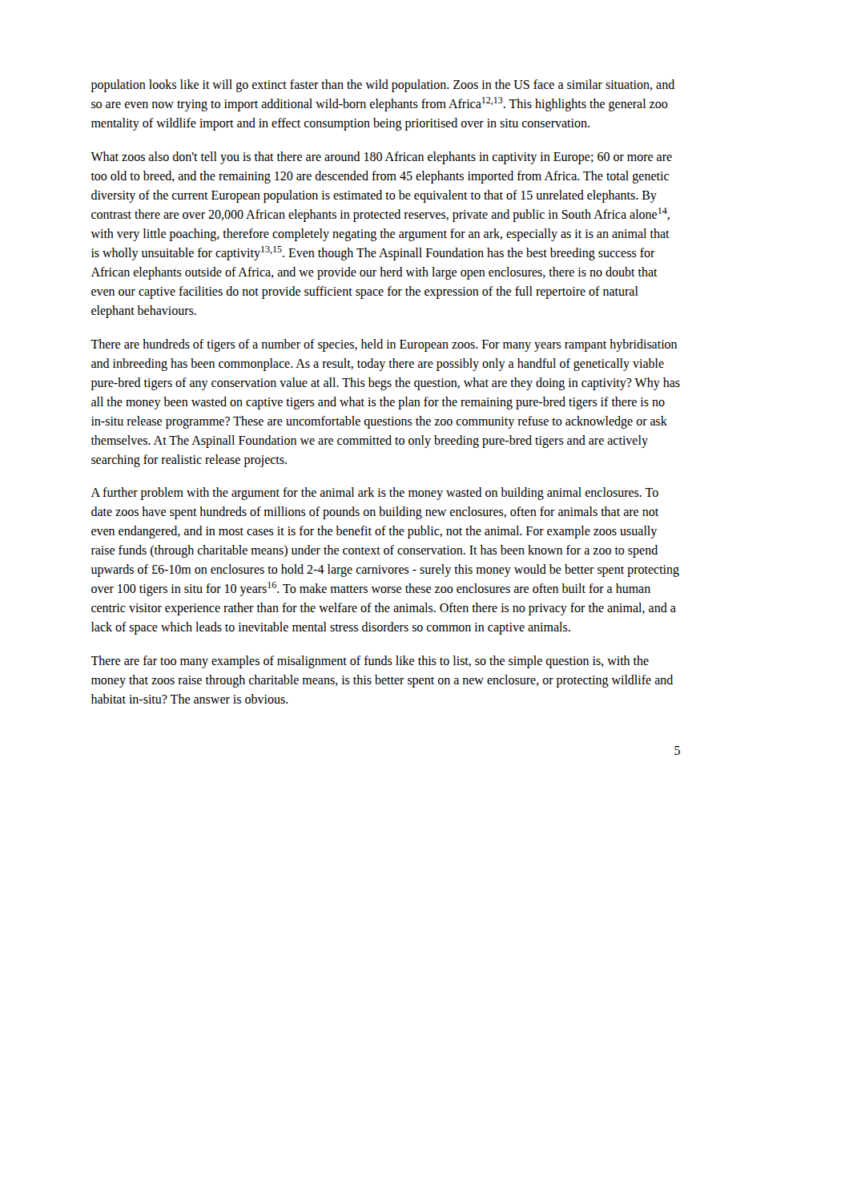population looks like it will go extinct faster than the wild population. Zoos in the US face a similar situation, and so are even now trying to import additional wild-born elephants from Africa12,13. This highlights the general zoo mentality of wildlife import and in effect consumption being prioritised over in situ conservation.
What zoos also don't tell you is that there are around 180 African elephants in captivity in Europe; 60 or more are too old to breed, and the remaining 120 are descended from 45 elephants imported from Africa. The total genetic diversity of the current European population is estimated to be equivalent to that of 15 unrelated elephants. By contrast there are over 20,000 African elephants in protected reserves, private and public in South Africa alone14, with very little poaching, therefore completely negating the argument for an ark, especially as it is an animal that is wholly unsuitable for captivity13,15. Even though The Aspinall Foundation has the best breeding success for African elephants outside of Africa, and we provide our herd with large open enclosures, there is no doubt that even our captive facilities do not provide sufficient space for the expression of the full repertoire of natural elephant behaviours.
There are hundreds of tigers of a number of species, held in European zoos. For many years rampant hybridisation and inbreeding has been commonplace. As a result, today there are possibly only a handful of genetically viable pure-bred tigers of any conservation value at all. This begs the question, what are they doing in captivity? Why has all the money been wasted on captive tigers and what is the plan for the remaining pure-bred tigers if there is no in-situ release programme? These are uncomfortable questions the zoo community refuse to acknowledge or ask themselves. At The Aspinall Foundation we are committed to only breeding pure-bred tigers and are actively searching for realistic release projects.
A further problem with the argument for the animal ark is the money wasted on building animal enclosures. To date zoos have spent hundreds of millions of pounds on building new enclosures, often for animals that are not even endangered, and in most cases it is for the benefit of the public, not the animal. For example zoos usually raise funds (through charitable means) under the context of conservation. It has been known for a zoo to spend upwards of £6-10m on enclosures to hold 2-4 large carnivores - surely this money would be better spent protecting over 100 tigers in situ for 10 years16. To make matters worse these zoo enclosures are often built for a human centric visitor experience rather than for the welfare of the animals. Often there is no privacy for the animal, and a lack of space which leads to inevitable mental stress disorders so common in captive animals.
There are far too many examples of misalignment of funds like this to list, so the simple question is, with the money that zoos raise through charitable means, is this better spent on a new enclosure, or protecting wildlife and habitat in-situ? The answer is obvious.
5